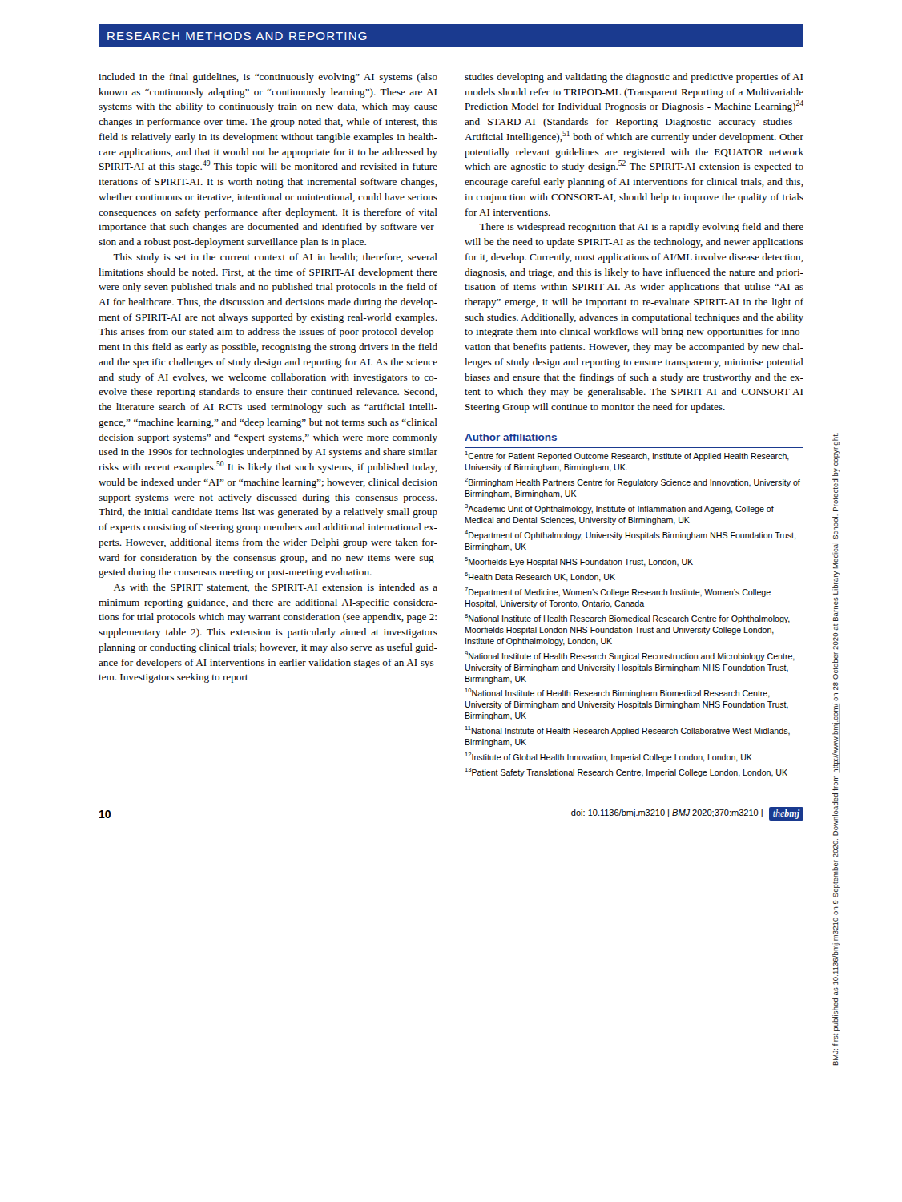Research Methods and Reporting
BMJ: first published as 10.1136/bmj.m3210 on 9 September 2020. Downloaded from http://www.bmj.com/ on 28 October 2020 at Barnes Library Medical School. Protected by copyright.
included in the final guidelines, is “continuously evolving” AI systems (also known as “continuously adapting” or “continuously learning”). These are AI systems with the ability to continuously train on new data, which may cause changes in performance over time. The group noted that, while of interest, this field is relatively early in its development without tangible examples in healthcare applications, and that it would not be appropriate for it to be addressed by SPIRIT-AI at this stage.49 This topic will be monitored and revisited in future iterations of SPIRIT-AI. It is worth noting that incremental software changes, whether continuous or iterative, intentional or unintentional, could have serious consequences on safety performance after deployment. It is therefore of vital importance that such changes are documented and identified by software version and a robust post-deployment surveillance plan is in place.
This study is set in the current context of AI in health; therefore, several limitations should be noted. First, at the time of SPIRIT-AI development there were only seven published trials and no published trial protocols in the field of AI for healthcare. Thus, the discussion and decisions made during the development of SPIRIT-AI are not always supported by existing real-world examples. This arises from our stated aim to address the issues of poor protocol development in this field as early as possible, recognising the strong drivers in the field and the specific challenges of study design and reporting for AI. As the science and study of AI evolves, we welcome collaboration with investigators to co-evolve these reporting standards to ensure their continued relevance. Second, the literature search of AI RCTs used terminology such as “artificial intelligence,” “machine learning,” and “deep learning” but not terms such as “clinical decision support systems” and “expert systems,” which were more commonly used in the 1990s for technologies underpinned by AI systems and share similar risks with recent examples.50 It is likely that such systems, if published today, would be indexed under “AI” or “machine learning”; however, clinical decision support systems were not actively discussed during this consensus process. Third, the initial candidate items list was generated by a relatively small group of experts consisting of steering group members and additional international experts. However, additional items from the wider Delphi group were taken forward for consideration by the consensus group, and no new items were suggested during the consensus meeting or post-meeting evaluation.
As with the SPIRIT statement, the SPIRIT-AI extension is intended as a minimum reporting guidance, and there are additional AI-specific considerations for trial protocols which may warrant consideration (see appendix, page 2: supplementary table 2). This extension is particularly aimed at investigators planning or conducting clinical trials; however, it may also serve as useful guidance for developers of AI interventions in earlier validation stages of an AI system. Investigators seeking to report
studies developing and validating the diagnostic and predictive properties of AI models should refer to TRIPOD-ML (Transparent Reporting of a Multivariable Prediction Model for Individual Prognosis or Diagnosis - Machine Learning)24 and STARD-AI (Standards for Reporting Diagnostic accuracy studies - Artificial Intelligence),51 both of which are currently under development. Other potentially relevant guidelines are registered with the EQUATOR network which are agnostic to study design.52 The SPIRIT-AI extension is expected to encourage careful early planning of AI interventions for clinical trials, and this, in conjunction with CONSORT-AI, should help to improve the quality of trials for AI interventions.
There is widespread recognition that AI is a rapidly evolving field and there will be the need to update SPIRIT-AI as the technology, and newer applications for it, develop. Currently, most applications of AI/ML involve disease detection, diagnosis, and triage, and this is likely to have influenced the nature and prioritisation of items within SPIRIT-AI. As wider applications that utilise “AI as therapy” emerge, it will be important to re-evaluate SPIRIT-AI in the light of such studies. Additionally, advances in computational techniques and the ability to integrate them into clinical workflows will bring new opportunities for innovation that benefits patients. However, they may be accompanied by new challenges of study design and reporting to ensure transparency, minimise potential biases and ensure that the findings of such a study are trustworthy and the extent to which they may be generalisable. The SPIRIT-AI and CONSORT-AI Steering Group will continue to monitor the need for updates.
Author affiliations
1Centre for Patient Reported Outcome Research, Institute of Applied Health Research, University of Birmingham, Birmingham, UK.
2Birmingham Health Partners Centre for Regulatory Science and Innovation, University of Birmingham, Birmingham, UK
3Academic Unit of Ophthalmology, Institute of Inflammation and Ageing, College of Medical and Dental Sciences, University of Birmingham, UK
4Department of Ophthalmology, University Hospitals Birmingham NHS Foundation Trust, Birmingham, UK
5Moorfields Eye Hospital NHS Foundation Trust, London, UK
6Health Data Research UK, London, UK
7Department of Medicine, Women’s College Research Institute, Women’s College Hospital, University of Toronto, Ontario, Canada
8National Institute of Health Research Biomedical Research Centre for Ophthalmology, Moorfields Hospital London NHS Foundation Trust and University College London, Institute of Ophthalmology, London, UK
9National Institute of Health Research Surgical Reconstruction and Microbiology Centre, University of Birmingham and University Hospitals Birmingham NHS Foundation Trust, Birmingham, UK
10National Institute of Health Research Birmingham Biomedical Research Centre, University of Birmingham and University Hospitals Birmingham NHS Foundation Trust, Birmingham, UK
11National Institute of Health Research Applied Research Collaborative West Midlands, Birmingham, UK
12Institute of Global Health Innovation, Imperial College London, London, UK
13Patient Safety Translational Research Centre, Imperial College London, London, UK
10
doi: 10.1136/bmj.m3210 | BMJ 2020;370:m3210 | thebmj